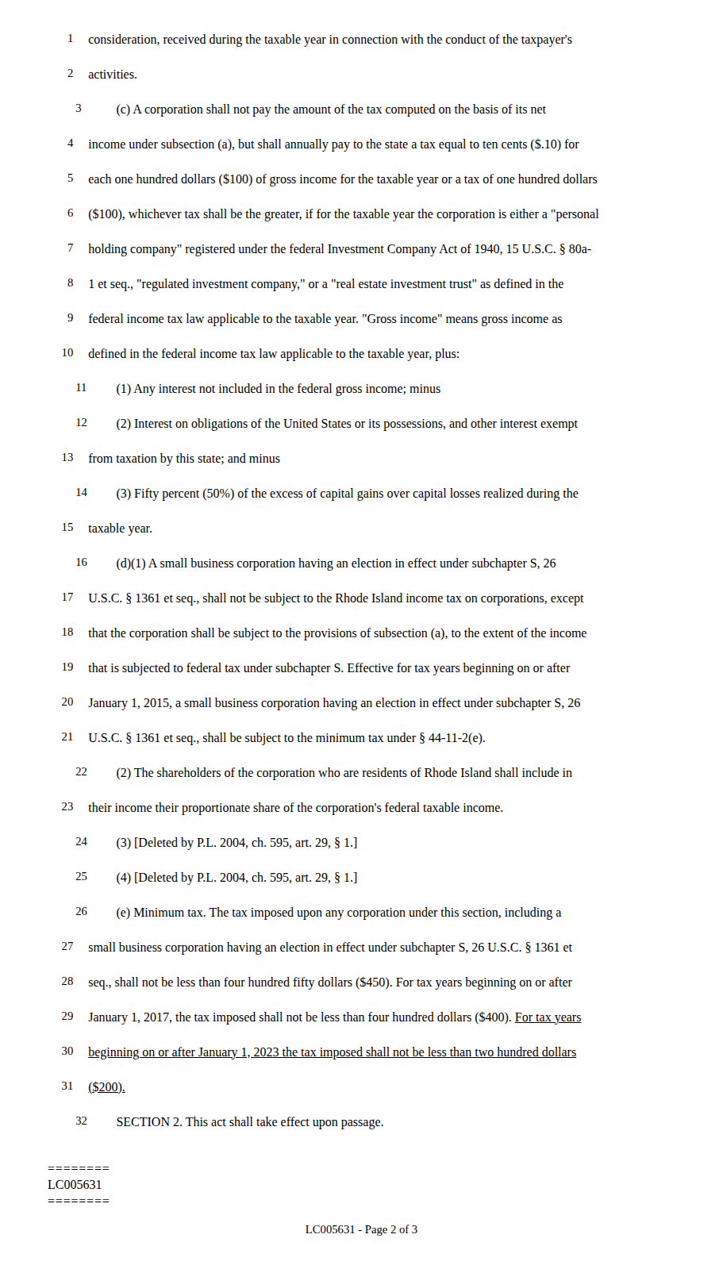consideration, received during the taxable year in connection with the conduct of the taxpayer's
activities.
(c) A corporation shall not pay the amount of the tax computed on the basis of its net
income under subsection (a), but shall annually pay to the state a tax equal to ten cents ($.10) for
each one hundred dollars ($100) of gross income for the taxable year or a tax of one hundred dollars
($100), whichever tax shall be the greater, if for the taxable year the corporation is either a "personal
holding company" registered under the federal Investment Company Act of 1940, 15 U.S.C. § 80a-
1 et seq., "regulated investment company," or a "real estate investment trust" as defined in the
federal income tax law applicable to the taxable year. "Gross income" means gross income as
defined in the federal income tax law applicable to the taxable year, plus:
(1) Any interest not included in the federal gross income; minus
(2) Interest on obligations of the United States or its possessions, and other interest exempt
from taxation by this state; and minus
(3) Fifty percent (50%) of the excess of capital gains over capital losses realized during the
taxable year.
(d)(1) A small business corporation having an election in effect under subchapter S, 26
U.S.C. § 1361 et seq., shall not be subject to the Rhode Island income tax on corporations, except
that the corporation shall be subject to the provisions of subsection (a), to the extent of the income
that is subjected to federal tax under subchapter S. Effective for tax years beginning on or after
January 1, 2015, a small business corporation having an election in effect under subchapter S, 26
U.S.C. § 1361 et seq., shall be subject to the minimum tax under § 44-11-2(e).
(2) The shareholders of the corporation who are residents of Rhode Island shall include in
their income their proportionate share of the corporation's federal taxable income.
(3) [Deleted by P.L. 2004, ch. 595, art. 29, § 1.]
(4) [Deleted by P.L. 2004, ch. 595, art. 29, § 1.]
(e) Minimum tax. The tax imposed upon any corporation under this section, including a
small business corporation having an election in effect under subchapter S, 26 U.S.C. § 1361 et
seq., shall not be less than four hundred fifty dollars ($450). For tax years beginning on or after
January 1, 2017, the tax imposed shall not be less than four hundred dollars ($400). For tax years
beginning on or after January 1, 2023 the tax imposed shall not be less than two hundred dollars
($200).
SECTION 2. This act shall take effect upon passage.
========
LC005631
========
LC005631 - Page 2 of 3